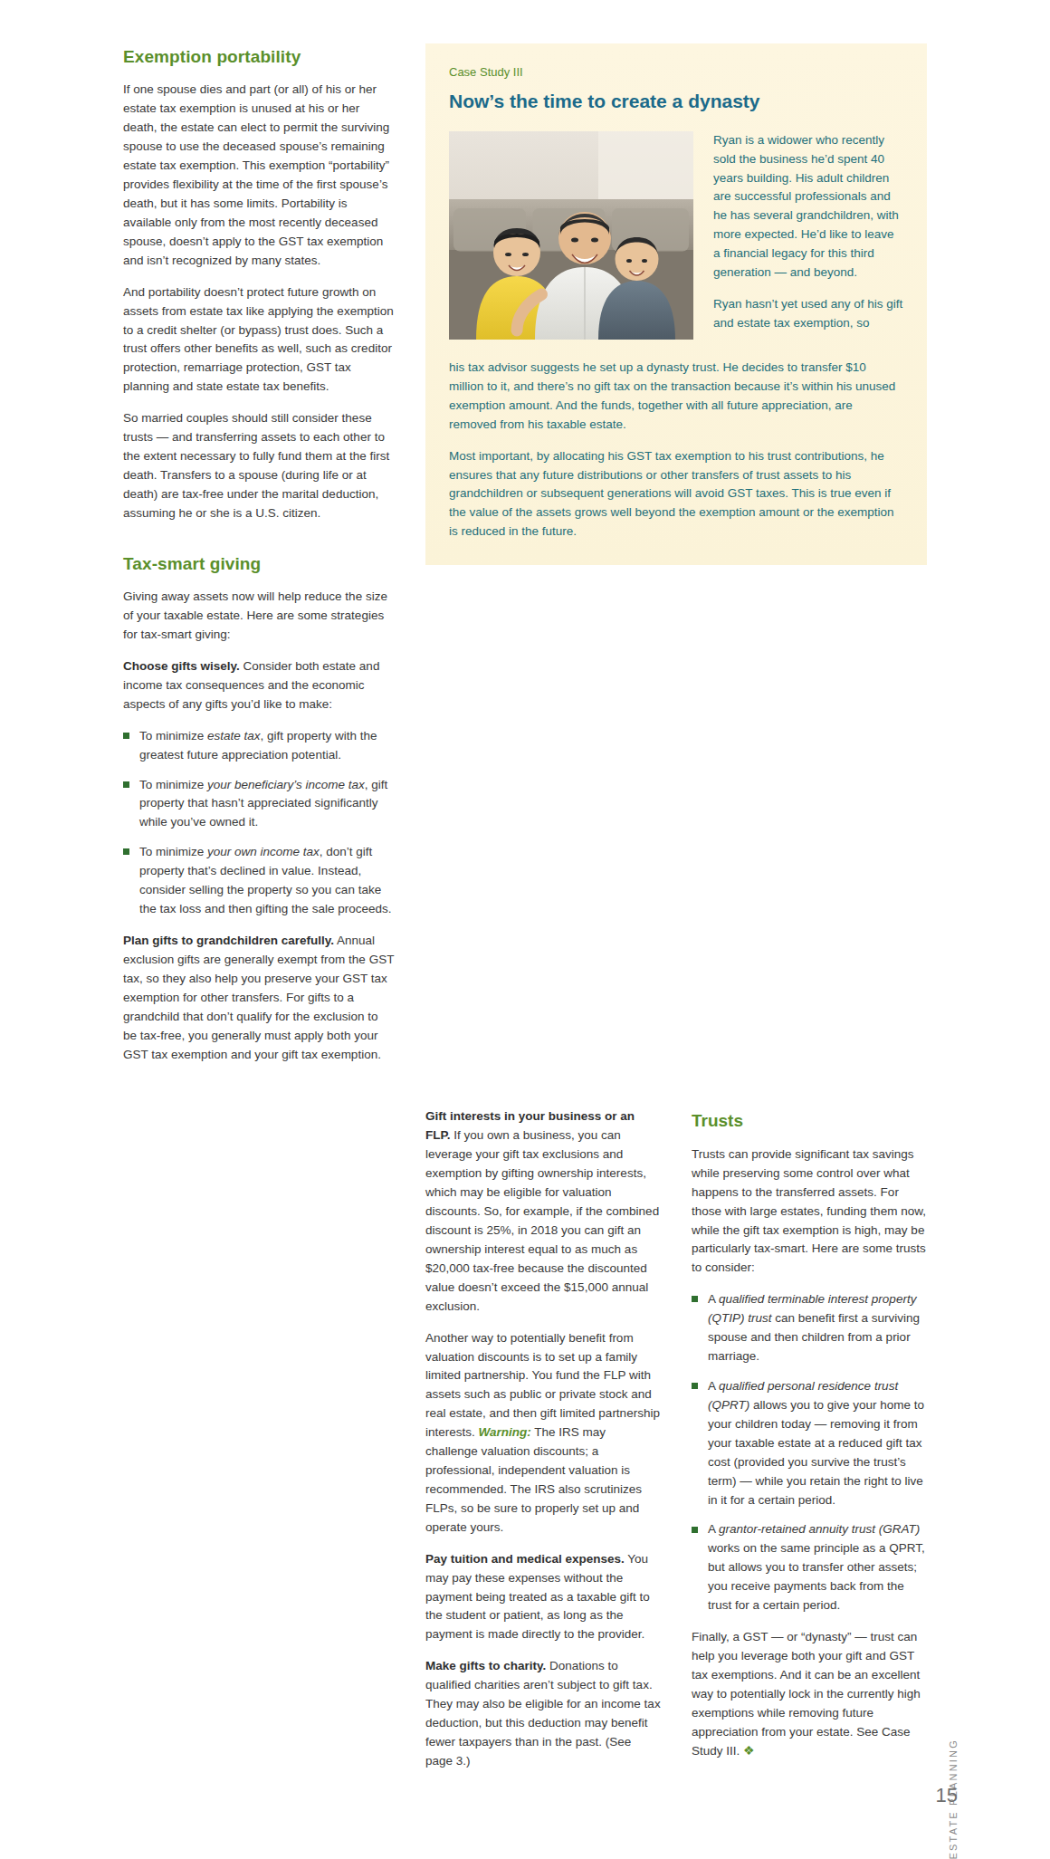Exemption portability
If one spouse dies and part (or all) of his or her estate tax exemption is unused at his or her death, the estate can elect to permit the surviving spouse to use the deceased spouse’s remaining estate tax exemption. This exemption “portability” provides flexibility at the time of the first spouse’s death, but it has some limits. Portability is available only from the most recently deceased spouse, doesn’t apply to the GST tax exemption and isn’t recognized by many states.
And portability doesn’t protect future growth on assets from estate tax like applying the exemption to a credit shelter (or bypass) trust does. Such a trust offers other benefits as well, such as creditor protection, remarriage protection, GST tax planning and state estate tax benefits.
So married couples should still consider these trusts — and transferring assets to each other to the extent necessary to fully fund them at the first death. Transfers to a spouse (during life or at death) are tax-free under the marital deduction, assuming he or she is a U.S. citizen.
Tax-smart giving
Giving away assets now will help reduce the size of your taxable estate. Here are some strategies for tax-smart giving:
Choose gifts wisely. Consider both estate and income tax consequences and the economic aspects of any gifts you’d like to make:
To minimize estate tax, gift property with the greatest future appreciation potential.
To minimize your beneficiary’s income tax, gift property that hasn’t appreciated significantly while you’ve owned it.
To minimize your own income tax, don’t gift property that’s declined in value. Instead, consider selling the property so you can take the tax loss and then gifting the sale proceeds.
Plan gifts to grandchildren carefully. Annual exclusion gifts are generally exempt from the GST tax, so they also help you preserve your GST tax exemption for other transfers. For gifts to a grandchild that don’t qualify for the exclusion to be tax-free, you generally must apply both your GST tax exemption and your gift tax exemption.
Case Study III
Now’s the time to create a dynasty
Ryan is a widower who recently sold the business he’d spent 40 years building. His adult children are successful professionals and he has several grandchildren, with more expected. He’d like to leave a financial legacy for this third generation — and beyond.
Ryan hasn’t yet used any of his gift and estate tax exemption, so
his tax advisor suggests he set up a dynasty trust. He decides to transfer $10 million to it, and there’s no gift tax on the transaction because it’s within his unused exemption amount. And the funds, together with all future appreciation, are removed from his taxable estate.
Most important, by allocating his GST tax exemption to his trust contributions, he ensures that any future distributions or other transfers of trust assets to his grandchildren or subsequent generations will avoid GST taxes. This is true even if the value of the assets grows well beyond the exemption amount or the exemption is reduced in the future.
Gift interests in your business or an FLP. If you own a business, you can leverage your gift tax exclusions and exemption by gifting ownership interests, which may be eligible for valuation discounts. So, for example, if the combined discount is 25%, in 2018 you can gift an ownership interest equal to as much as $20,000 tax-free because the discounted value doesn’t exceed the $15,000 annual exclusion.
Another way to potentially benefit from valuation discounts is to set up a family limited partnership. You fund the FLP with assets such as public or private stock and real estate, and then gift limited partnership interests. Warning: The IRS may challenge valuation discounts; a professional, independent valuation is recommended. The IRS also scrutinizes FLPs, so be sure to properly set up and operate yours.
Pay tuition and medical expenses. You may pay these expenses without the payment being treated as a taxable gift to the student or patient, as long as the payment is made directly to the provider.
Make gifts to charity. Donations to qualified charities aren’t subject to gift tax. They may also be eligible for an income tax deduction, but this deduction may benefit fewer taxpayers than in the past. (See page 3.)
Trusts
Trusts can provide significant tax savings while preserving some control over what happens to the transferred assets. For those with large estates, funding them now, while the gift tax exemption is high, may be particularly tax-smart. Here are some trusts to consider:
A qualified terminable interest property (QTIP) trust can benefit first a surviving spouse and then children from a prior marriage.
A qualified personal residence trust (QPRT) allows you to give your home to your children today — removing it from your taxable estate at a reduced gift tax cost (provided you survive the trust’s term) — while you retain the right to live in it for a certain period.
A grantor-retained annuity trust (GRAT) works on the same principle as a QPRT, but allows you to transfer other assets; you receive payments back from the trust for a certain period.
Finally, a GST — or “dynasty” — trust can help you leverage both your gift and GST tax exemptions. And it can be an excellent way to potentially lock in the currently high exemptions while removing future appreciation from your estate. See Case Study III. ❖
Estate Planning
15